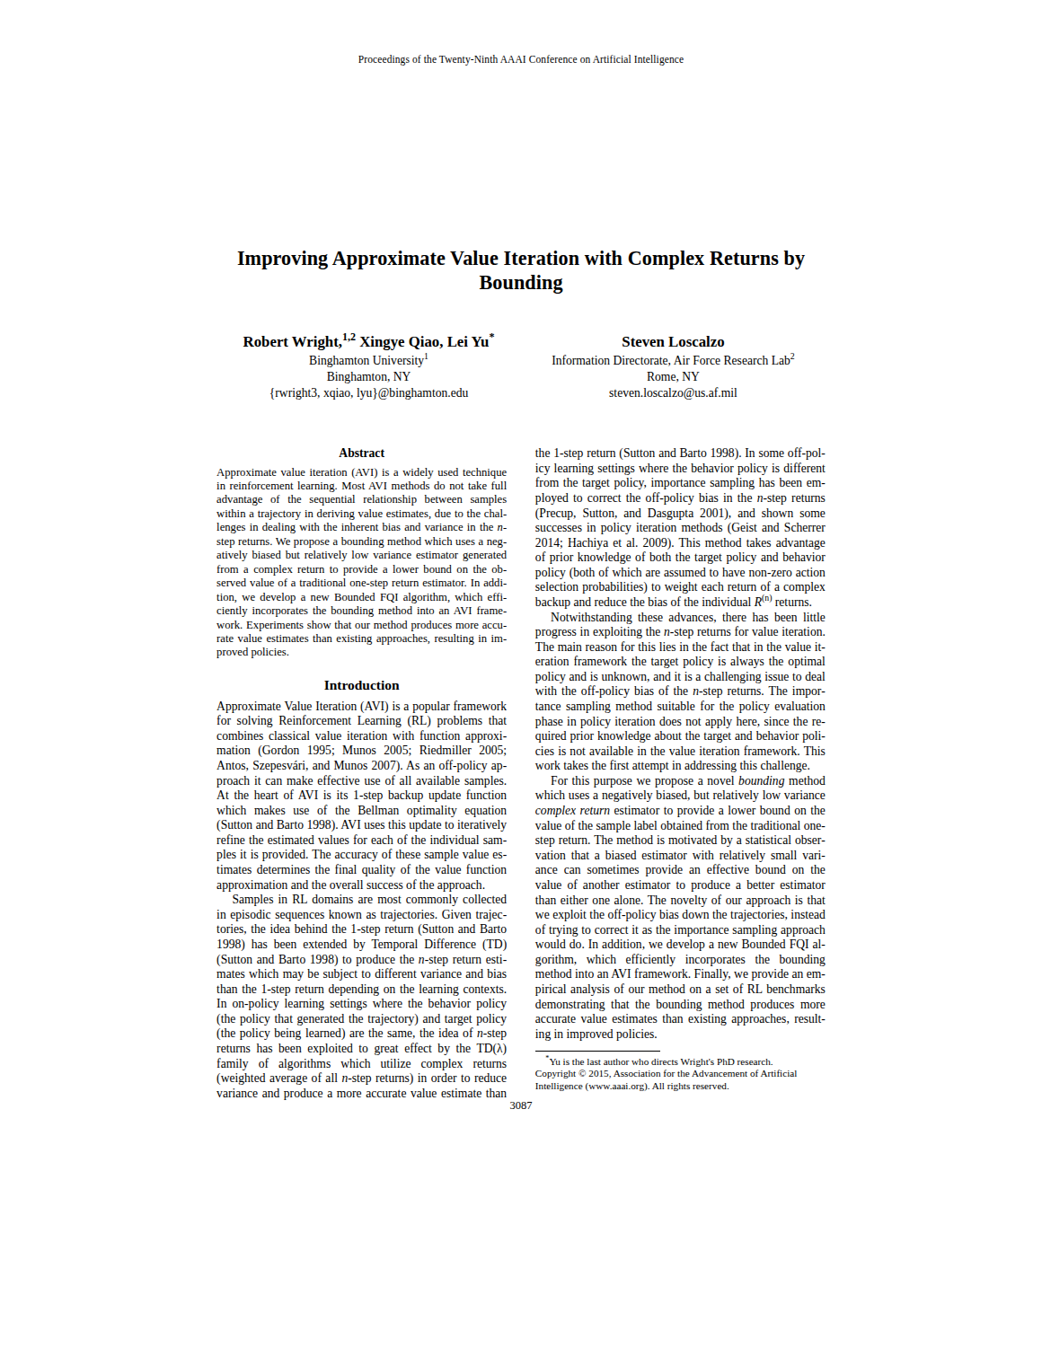Proceedings of the Twenty-Ninth AAAI Conference on Artificial Intelligence
Improving Approximate Value Iteration with Complex Returns by Bounding
| Robert Wright, 1,2 Xingye Qiao, Lei Yu * Binghamton University 1 Binghamton, NY {rwright3, xqiao, lyu}@binghamton.edu | Steven Loscalzo Information Directorate, Air Force Research Lab 2 Rome, NY steven.loscalzo@us.af.mil |
Abstract
Approximate value iteration (AVI) is a widely used technique in reinforcement learning. Most AVI methods do not take full advantage of the sequential relationship between samples within a trajectory in deriving value estimates, due to the challenges in dealing with the inherent bias and variance in the n-step returns. We propose a bounding method which uses a negatively biased but relatively low variance estimator generated from a complex return to provide a lower bound on the observed value of a traditional one-step return estimator. In addition, we develop a new Bounded FQI algorithm, which efficiently incorporates the bounding method into an AVI framework. Experiments show that our method produces more accurate value estimates than existing approaches, resulting in improved policies.
Introduction
Approximate Value Iteration (AVI) is a popular framework for solving Reinforcement Learning (RL) problems that combines classical value iteration with function approximation (Gordon 1995; Munos 2005; Riedmiller 2005; Antos, Szepesvári, and Munos 2007). As an off-policy approach it can make effective use of all available samples. At the heart of AVI is its 1-step backup update function which makes use of the Bellman optimality equation (Sutton and Barto 1998). AVI uses this update to iteratively refine the estimated values for each of the individual samples it is provided. The accuracy of these sample value estimates determines the final quality of the value function approximation and the overall success of the approach.
Samples in RL domains are most commonly collected in episodic sequences known as trajectories. Given trajectories, the idea behind the 1-step return (Sutton and Barto 1998) has been extended by Temporal Difference (TD) (Sutton and Barto 1998) to produce the n-step return estimates which may be subject to different variance and bias than the 1-step return depending on the learning contexts. In on-policy learning settings where the behavior policy (the policy that generated the trajectory) and target policy (the policy being learned) are the same, the idea of n-step returns has been exploited to great effect by the TD(λ) family of algorithms which utilize complex returns (weighted average of all n-step returns) in order to reduce variance and produce a more accurate value estimate than the 1-step return (Sutton and Barto 1998). In some off-policy learning settings where the behavior policy is different from the target policy, importance sampling has been employed to correct the off-policy bias in the n-step returns (Precup, Sutton, and Dasgupta 2001), and shown some successes in policy iteration methods (Geist and Scherrer 2014; Hachiya et al. 2009). This method takes advantage of prior knowledge of both the target policy and behavior policy (both of which are assumed to have non-zero action selection probabilities) to weight each return of a complex backup and reduce the bias of the individual R(n) returns.
Notwithstanding these advances, there has been little progress in exploiting the n-step returns for value iteration. The main reason for this lies in the fact that in the value iteration framework the target policy is always the optimal policy and is unknown, and it is a challenging issue to deal with the off-policy bias of the n-step returns. The importance sampling method suitable for the policy evaluation phase in policy iteration does not apply here, since the required prior knowledge about the target and behavior policies is not available in the value iteration framework. This work takes the first attempt in addressing this challenge.
For this purpose we propose a novel bounding method which uses a negatively biased, but relatively low variance complex return estimator to provide a lower bound on the value of the sample label obtained from the traditional one-step return. The method is motivated by a statistical observation that a biased estimator with relatively small variance can sometimes provide an effective bound on the value of another estimator to produce a better estimator than either one alone. The novelty of our approach is that we exploit the off-policy bias down the trajectories, instead of trying to correct it as the importance sampling approach would do. In addition, we develop a new Bounded FQI algorithm, which efficiently incorporates the bounding method into an AVI framework. Finally, we provide an empirical analysis of our method on a set of RL benchmarks demonstrating that the bounding method produces more accurate value estimates than existing approaches, resulting in improved policies.
*Yu is the last author who directs Wright's PhD research.
Copyright © 2015, Association for the Advancement of Artificial Intelligence (www.aaai.org). All rights reserved.
3087